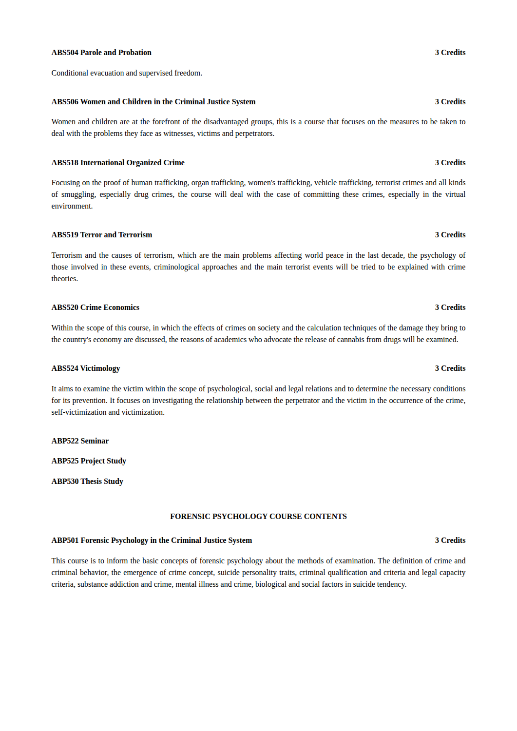ABS504 Parole and Probation 3 Credits
Conditional evacuation and supervised freedom.
ABS506 Women and Children in the Criminal Justice System 3 Credits
Women and children are at the forefront of the disadvantaged groups, this is a course that focuses on the measures to be taken to deal with the problems they face as witnesses, victims and perpetrators.
ABS518 International Organized Crime 3 Credits
Focusing on the proof of human trafficking, organ trafficking, women's trafficking, vehicle trafficking, terrorist crimes and all kinds of smuggling, especially drug crimes, the course will deal with the case of committing these crimes, especially in the virtual environment.
ABS519 Terror and Terrorism 3 Credits
Terrorism and the causes of terrorism, which are the main problems affecting world peace in the last decade, the psychology of those involved in these events, criminological approaches and the main terrorist events will be tried to be explained with crime theories.
ABS520 Crime Economics 3 Credits
Within the scope of this course, in which the effects of crimes on society and the calculation techniques of the damage they bring to the country's economy are discussed, the reasons of academics who advocate the release of cannabis from drugs will be examined.
ABS524 Victimology 3 Credits
It aims to examine the victim within the scope of psychological, social and legal relations and to determine the necessary conditions for its prevention. It focuses on investigating the relationship between the perpetrator and the victim in the occurrence of the crime, self-victimization and victimization.
ABP522 Seminar
ABP525 Project Study
ABP530 Thesis Study
FORENSIC PSYCHOLOGY COURSE CONTENTS
ABP501 Forensic Psychology in the Criminal Justice System 3 Credits
This course is to inform the basic concepts of forensic psychology about the methods of examination. The definition of crime and criminal behavior, the emergence of crime concept, suicide personality traits, criminal qualification and criteria and legal capacity criteria, substance addiction and crime, mental illness and crime, biological and social factors in suicide tendency.